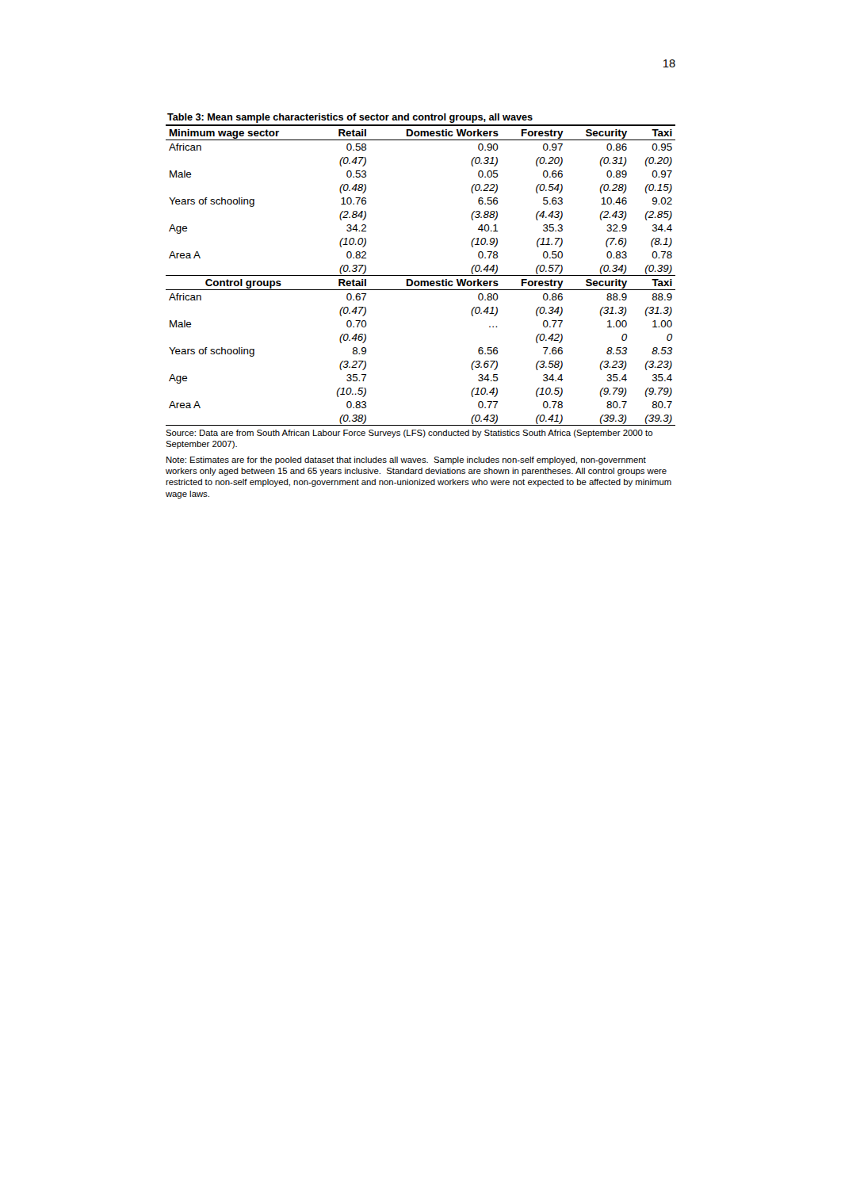18
Table 3: Mean sample characteristics of sector and control groups, all waves
| Minimum wage sector | Retail | Domestic Workers | Forestry | Security | Taxi |
| --- | --- | --- | --- | --- | --- |
| African | 0.58 | 0.90 | 0.97 | 0.86 | 0.95 |
| | (0.47) | (0.31) | (0.20) | (0.31) | (0.20) |
| Male | 0.53 | 0.05 | 0.66 | 0.89 | 0.97 |
| | (0.48) | (0.22) | (0.54) | (0.28) | (0.15) |
| Years of schooling | 10.76 | 6.56 | 5.63 | 10.46 | 9.02 |
| | (2.84) | (3.88) | (4.43) | (2.43) | (2.85) |
| Age | 34.2 | 40.1 | 35.3 | 32.9 | 34.4 |
| | (10.0) | (10.9) | (11.7) | (7.6) | (8.1) |
| Area A | 0.82 | 0.78 | 0.50 | 0.83 | 0.78 |
| | (0.37) | (0.44) | (0.57) | (0.34) | (0.39) |
| Control groups | Retail | Domestic Workers | Forestry | Security | Taxi |
| African | 0.67 | 0.80 | 0.86 | 88.9 | 88.9 |
| | (0.47) | (0.41) | (0.34) | (31.3) | (31.3) |
| Male | 0.70 | … | 0.77 | 1.00 | 1.00 |
| | (0.46) | | (0.42) | 0 | 0 |
| Years of schooling | 8.9 | 6.56 | 7.66 | 8.53 | 8.53 |
| | (3.27) | (3.67) | (3.58) | (3.23) | (3.23) |
| Age | 35.7 | 34.5 | 34.4 | 35.4 | 35.4 |
| | (10..5) | (10.4) | (10.5) | (9.79) | (9.79) |
| Area A | 0.83 | 0.77 | 0.78 | 80.7 | 80.7 |
| | (0.38) | (0.43) | (0.41) | (39.3) | (39.3) |
Source: Data are from South African Labour Force Surveys (LFS) conducted by Statistics South Africa (September 2000 to September 2007).
Note: Estimates are for the pooled dataset that includes all waves. Sample includes non-self employed, non-government workers only aged between 15 and 65 years inclusive. Standard deviations are shown in parentheses. All control groups were restricted to non-self employed, non-government and non-unionized workers who were not expected to be affected by minimum wage laws.